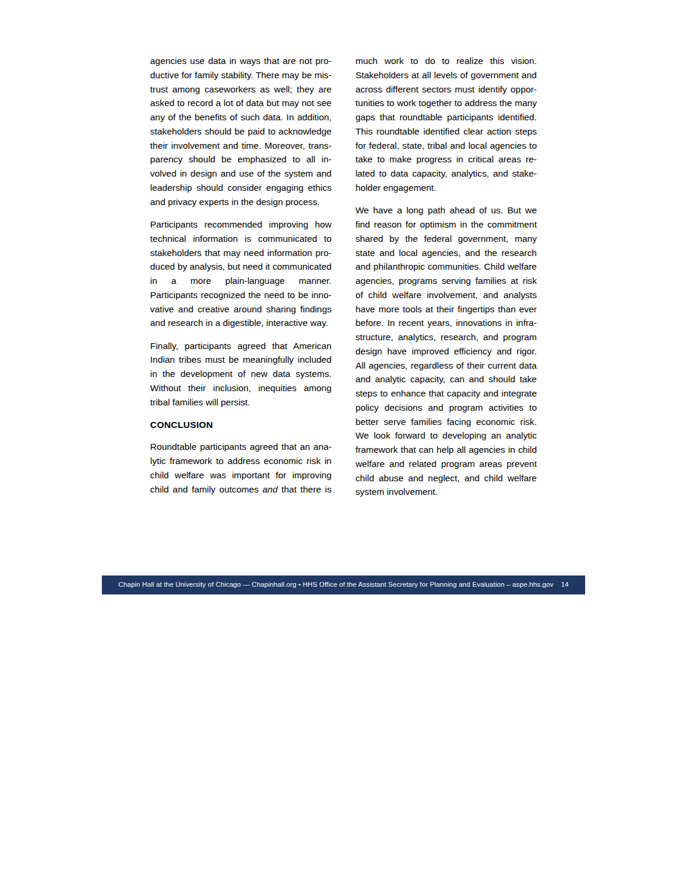agencies use data in ways that are not productive for family stability. There may be mistrust among caseworkers as well; they are asked to record a lot of data but may not see any of the benefits of such data. In addition, stakeholders should be paid to acknowledge their involvement and time. Moreover, transparency should be emphasized to all involved in design and use of the system and leadership should consider engaging ethics and privacy experts in the design process.
Participants recommended improving how technical information is communicated to stakeholders that may need information produced by analysis, but need it communicated in a more plain-language manner. Participants recognized the need to be innovative and creative around sharing findings and research in a digestible, interactive way.
Finally, participants agreed that American Indian tribes must be meaningfully included in the development of new data systems. Without their inclusion, inequities among tribal families will persist.
CONCLUSION
Roundtable participants agreed that an analytic framework to address economic risk in child welfare was important for improving child and family outcomes and that there is much work to do to realize this vision. Stakeholders at all levels of government and across different sectors must identify opportunities to work together to address the many gaps that roundtable participants identified. This roundtable identified clear action steps for federal, state, tribal and local agencies to take to make progress in critical areas related to data capacity, analytics, and stakeholder engagement.
We have a long path ahead of us. But we find reason for optimism in the commitment shared by the federal government, many state and local agencies, and the research and philanthropic communities. Child welfare agencies, programs serving families at risk of child welfare involvement, and analysts have more tools at their fingertips than ever before. In recent years, innovations in infrastructure, analytics, research, and program design have improved efficiency and rigor. All agencies, regardless of their current data and analytic capacity, can and should take steps to enhance that capacity and integrate policy decisions and program activities to better serve families facing economic risk. We look forward to developing an analytic framework that can help all agencies in child welfare and related program areas prevent child abuse and neglect, and child welfare system involvement.
Chapin Hall at the University of Chicago — Chapinhall.org • HHS Office of the Assistant Secretary for Planning and Evaluation – aspe.hhs.gov14